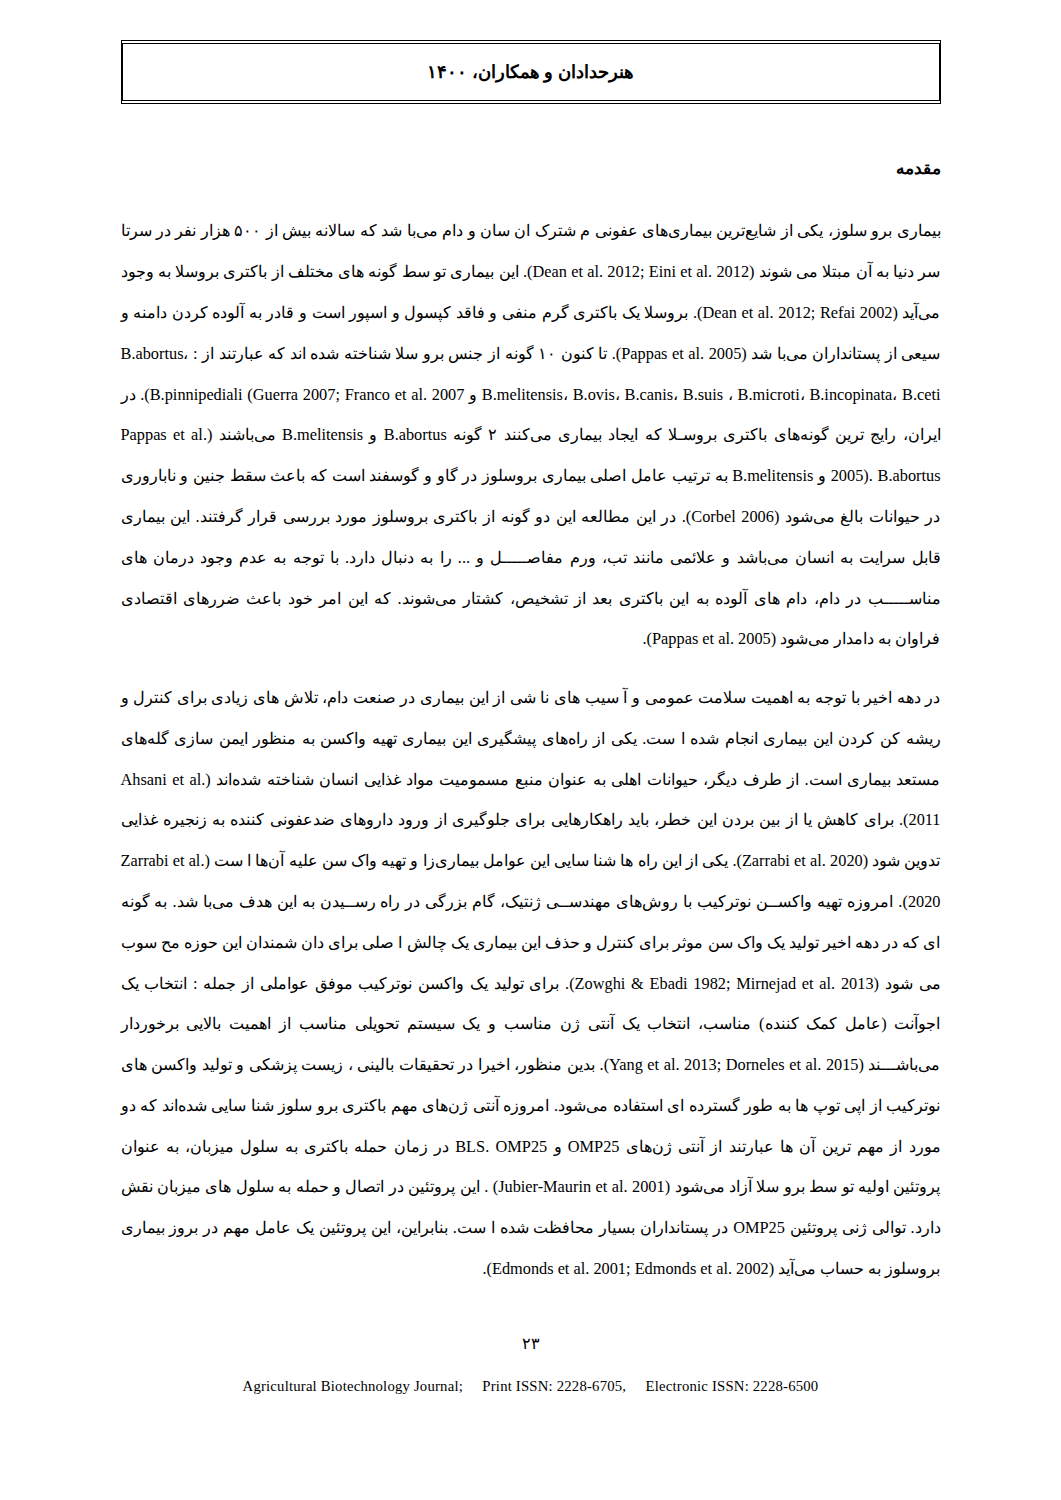هنرحدادان و همکاران، ۱۴۰۰
مقدمه
بیماری برو سلوز، یکی از شایع‌ترین بیماری‌های عفونی م شترک ان سان و دام می‌با شد که سالانه بیش از ۵۰۰ هزار نفر در سرتا سر دنیا به آن مبتلا می شوند (Dean et al. 2012; Eini et al. 2012). این بیماری تو سط گونه های مختلف از باکتری بروسلا به وجود می‌آید (Dean et al. 2012; Refai 2002). بروسلا یک باکتری گرم منفی و فاقد کپسول و اسپور است و قادر به آلوده کردن دامنه و سیعی از پستانداران می‌با شد (Pappas et al. 2005). تا کنون ۱۰ گونه از جنس برو سلا شناخته شده اند که عبارتند از : B.abortus، B.melitensis، B.ovis، B.canis، B.suis ، B.microti، B.incopinata، B.ceti و B.pinnipediali (Guerra 2007; Franco et al. 2007). در ایران، رایج ترین گونه‌های باکتری بروسـلا که ایجاد بیماری می‌کنند ۲ گونه B.abortus و B.melitensis می‌باشند (Pappas et al. 2005). B.abortus و B.melitensis به ترتیب عامل اصلی بیماری بروسلوز در گاو و گوسفند است که باعث سقط جنین و ناباروری در حیوانات بالغ می‌شود (Corbel 2006). در این مطالعه این دو گونه از باکتری بروسلوز مورد بررسی قرار گرفتند. این بیماری قابل سرایت به انسان می‌باشد و علائمی مانند تب، ورم مفاصـــــل و ... را به دنبال دارد. با توجه به عدم وجود درمان های مناســـــب در دام، دام های آلوده به این باکتری بعد از تشخیص، کشتار می‌شوند. که این امر خود باعث ضررهای اقتصادی فراوان به دامدار می‌شود (Pappas et al. 2005).
در دهه اخیر با توجه به اهمیت سلامت عمومی و آ سیب های نا شی از این بیماری در صنعت دام، تلاش های زیادی برای کنترل و ریشه کن کردن این بیماری انجام شده ا ست. یکی از راه‌های پیشگیری این بیماری تهیه واکسن به منظور ایمن سازی گله‌های مستعد بیماری است. از طرف دیگر، حیوانات اهلی به عنوان منبع مسمومیت مواد غذایی انسان شناخته شده‌اند (Ahsani et al. 2011). برای کاهش یا از بین بردن این خطر، باید راهکارهایی برای جلوگیری از ورود داروهای ضدعفونی کننده به زنجیره غذایی تدوین شود (Zarrabi et al. 2020). یکی از این راه ها شنا سایی این عوامل بیماری‌زا و تهیه واک سن علیه آن‌ها ا ست (Zarrabi et al. 2020). امروزه تهیه واکســن نوترکیب با روش‌های مهندســی ژنتیک، گام بزرگی در راه رســیدن به این هدف می‌با شد. به گونه ای که در دهه اخیر تولید یک واک سن موثر برای کنترل و حذف این بیماری یک چالش ا صلی برای دان شمندان این حوزه مح سوب می شود (Zowghi & Ebadi 1982; Mirnejad et al. 2013). برای تولید یک واکسن نوترکیب موفق عواملی از جمله : انتخاب یک اجوآنت (عامل کمک کننده) مناسب، انتخاب یک آنتی ژن مناسب و یک سیستم تحویلی مناسب از اهمیت بالایی برخوردار می‌باشـــند (Yang et al. 2013; Dorneles et al. 2015). بدین منظور، اخیرا در تحقیقات بالینی ، زیست پزشکی و تولید واکسن های نوترکیب از اپی توپ ها به طور گسترده ای استفاده می‌شود. امروزه آنتی ژن‌های مهم باکتری برو سلوز شنا سایی شده‌اند که دو مورد از مهم ترین آن ها عبارتند از آنتی ژن‌های OMP25 و BLS. OMP25 در زمان حمله باکتری به سلول میزبان، به عنوان پروتئین اولیه تو سط برو سلا آزاد می‌شود (Jubier-Maurin et al. 2001) . این پروتئین در اتصال و حمله به سلول های میزبان نقش دارد. توالی ژنی پروتئین OMP25 در پستانداران بسیار محافظت شده ا ست. بنابراین، این پروتئین یک عامل مهم در بروز بیماری بروسلوز به حساب می‌آید (Edmonds et al. 2001; Edmonds et al. 2002).
۲۳
Agricultural Biotechnology Journal; Print ISSN: 2228-6705, Electronic ISSN: 2228-6500